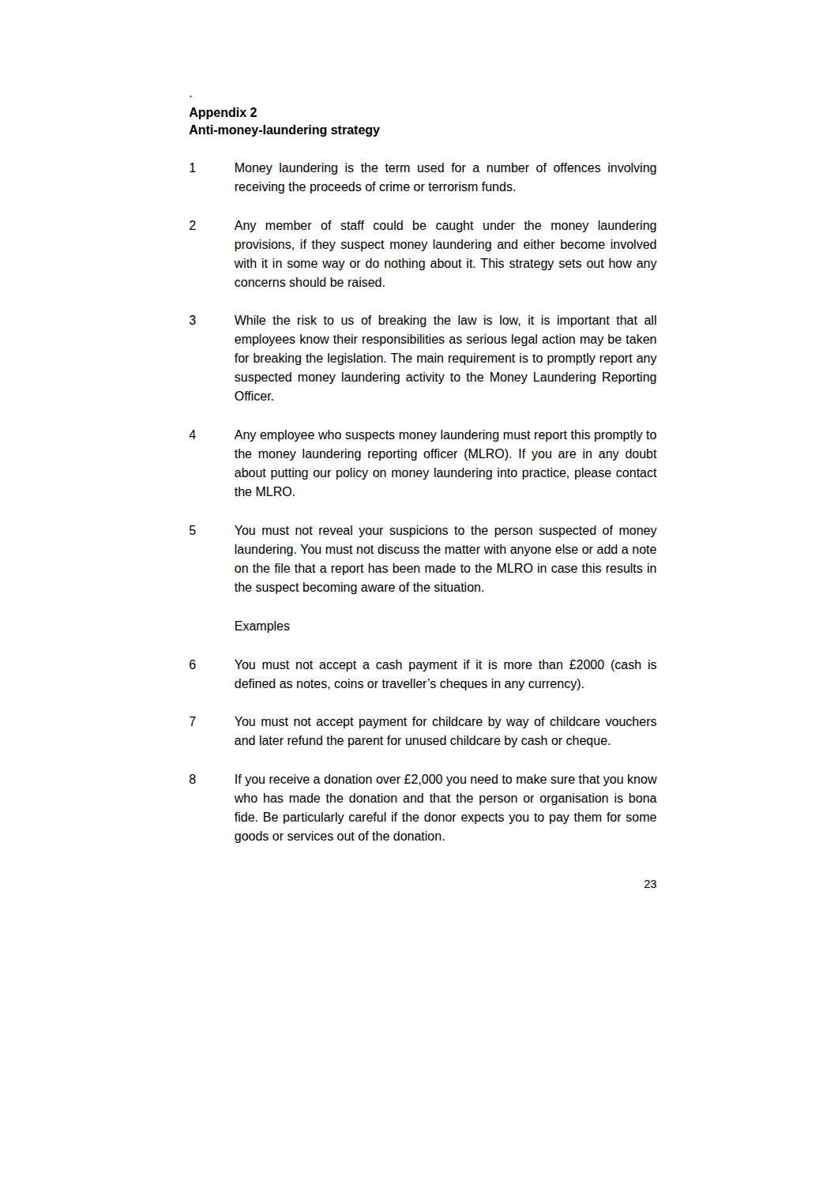.
Appendix 2
Anti-money-laundering strategy
1 Money laundering is the term used for a number of offences involving receiving the proceeds of crime or terrorism funds.
2 Any member of staff could be caught under the money laundering provisions, if they suspect money laundering and either become involved with it in some way or do nothing about it. This strategy sets out how any concerns should be raised.
3 While the risk to us of breaking the law is low, it is important that all employees know their responsibilities as serious legal action may be taken for breaking the legislation. The main requirement is to promptly report any suspected money laundering activity to the Money Laundering Reporting Officer.
4 Any employee who suspects money laundering must report this promptly to the money laundering reporting officer (MLRO). If you are in any doubt about putting our policy on money laundering into practice, please contact the MLRO.
5 You must not reveal your suspicions to the person suspected of money laundering. You must not discuss the matter with anyone else or add a note on the file that a report has been made to the MLRO in case this results in the suspect becoming aware of the situation.
Examples
6 You must not accept a cash payment if it is more than £2000 (cash is defined as notes, coins or traveller’s cheques in any currency).
7 You must not accept payment for childcare by way of childcare vouchers and later refund the parent for unused childcare by cash or cheque.
8 If you receive a donation over £2,000 you need to make sure that you know who has made the donation and that the person or organisation is bona fide. Be particularly careful if the donor expects you to pay them for some goods or services out of the donation.
23